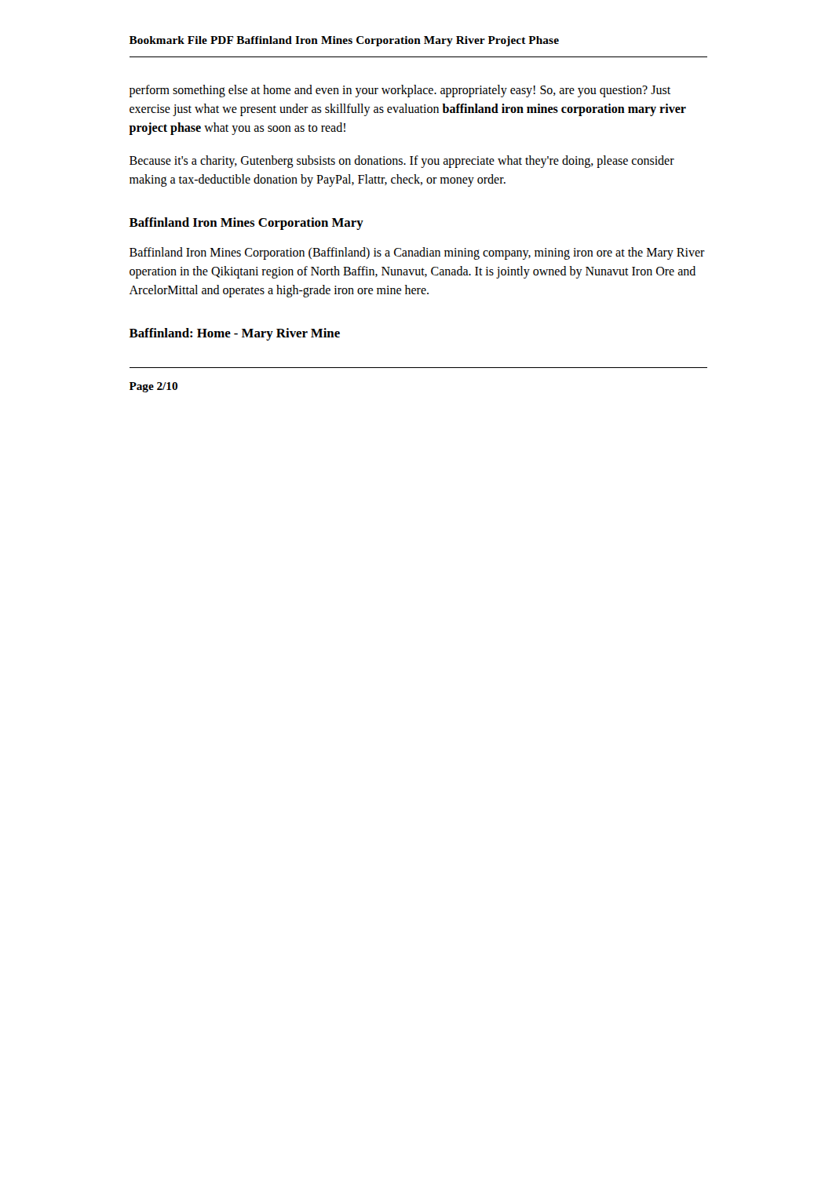Bookmark File PDF Baffinland Iron Mines Corporation Mary River Project Phase
perform something else at home and even in your workplace. appropriately easy! So, are you question? Just exercise just what we present under as skillfully as evaluation baffinland iron mines corporation mary river project phase what you as soon as to read!
Because it's a charity, Gutenberg subsists on donations. If you appreciate what they're doing, please consider making a tax-deductible donation by PayPal, Flattr, check, or money order.
Baffinland Iron Mines Corporation Mary
Baffinland Iron Mines Corporation (Baffinland) is a Canadian mining company, mining iron ore at the Mary River operation in the Qikiqtani region of North Baffin, Nunavut, Canada. It is jointly owned by Nunavut Iron Ore and ArcelorMittal and operates a high-grade iron ore mine here.
Baffinland: Home - Mary River Mine
Page 2/10